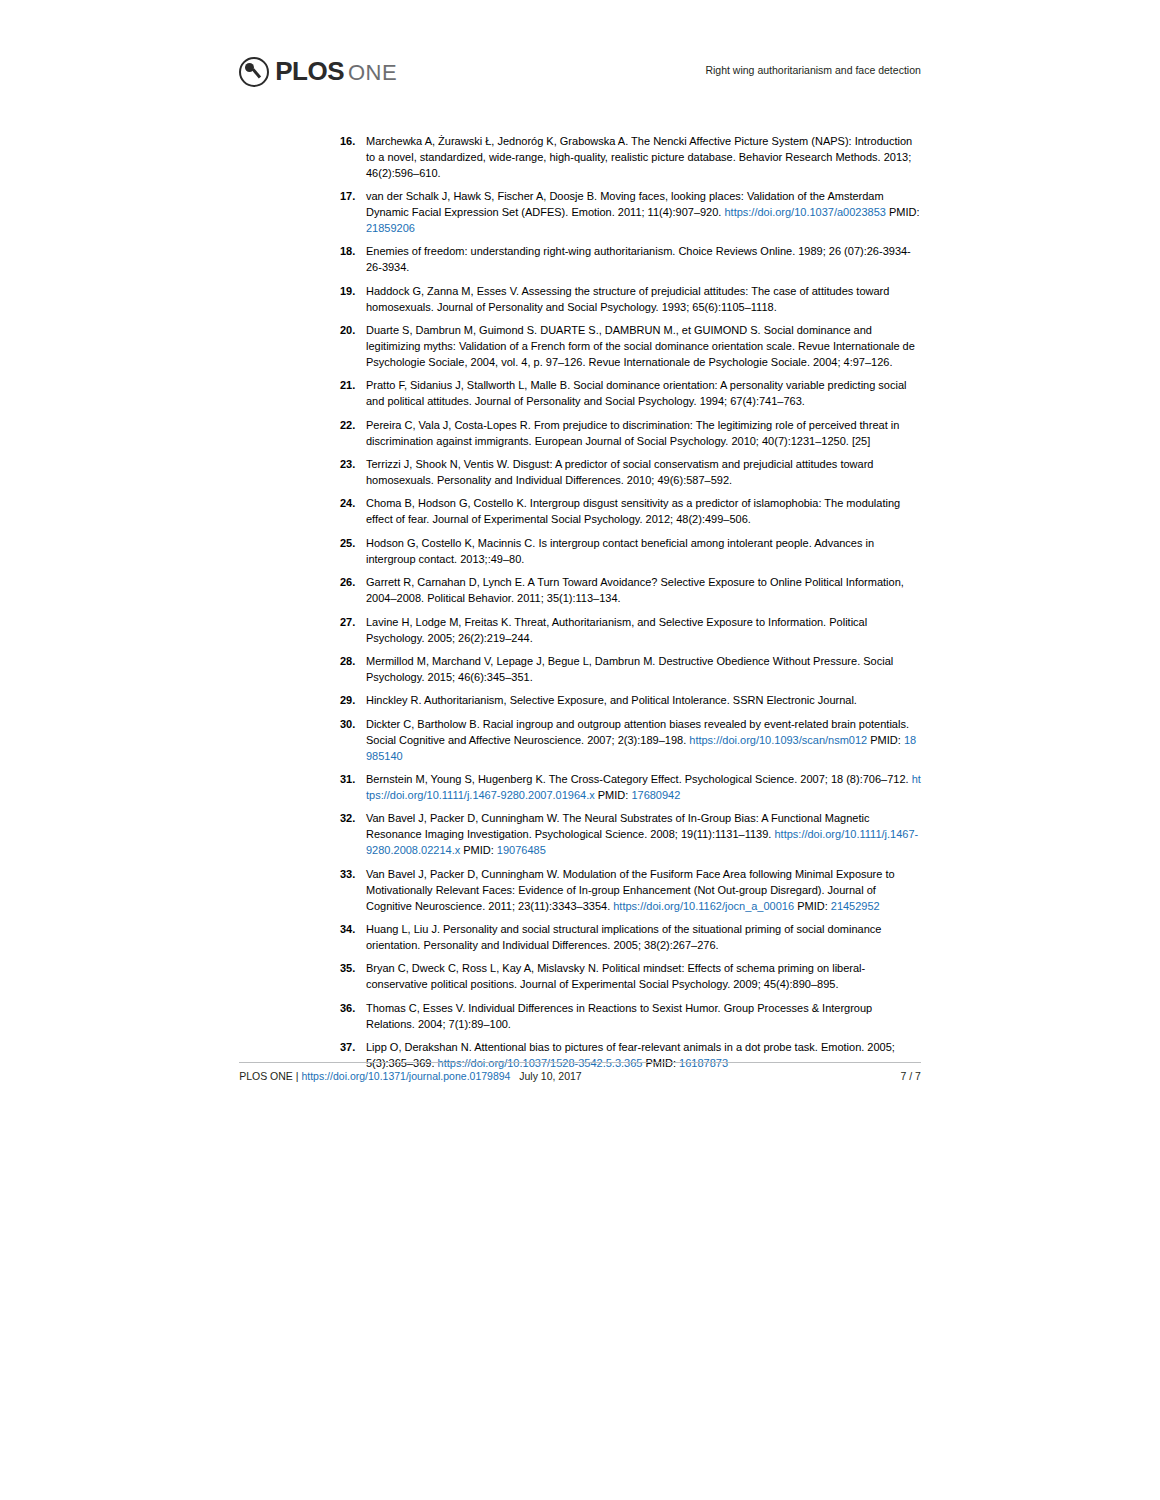PLOS ONE
Right wing authoritarianism and face detection
16. Marchewka A, Żurawski Ł, Jednoróg K, Grabowska A. The Nencki Affective Picture System (NAPS): Introduction to a novel, standardized, wide-range, high-quality, realistic picture database. Behavior Research Methods. 2013; 46(2):596–610.
17. van der Schalk J, Hawk S, Fischer A, Doosje B. Moving faces, looking places: Validation of the Amsterdam Dynamic Facial Expression Set (ADFES). Emotion. 2011; 11(4):907–920. https://doi.org/10.1037/a0023853 PMID: 21859206
18. Enemies of freedom: understanding right-wing authoritarianism. Choice Reviews Online. 1989; 26 (07):26-3934-26-3934.
19. Haddock G, Zanna M, Esses V. Assessing the structure of prejudicial attitudes: The case of attitudes toward homosexuals. Journal of Personality and Social Psychology. 1993; 65(6):1105–1118.
20. Duarte S, Dambrun M, Guimond S. DUARTE S., DAMBRUN M., et GUIMOND S. Social dominance and legitimizing myths: Validation of a French form of the social dominance orientation scale. Revue Internationale de Psychologie Sociale, 2004, vol. 4, p. 97–126. Revue Internationale de Psychologie Sociale. 2004; 4:97–126.
21. Pratto F, Sidanius J, Stallworth L, Malle B. Social dominance orientation: A personality variable predicting social and political attitudes. Journal of Personality and Social Psychology. 1994; 67(4):741–763.
22. Pereira C, Vala J, Costa-Lopes R. From prejudice to discrimination: The legitimizing role of perceived threat in discrimination against immigrants. European Journal of Social Psychology. 2010; 40(7):1231–1250. [25]
23. Terrizzi J, Shook N, Ventis W. Disgust: A predictor of social conservatism and prejudicial attitudes toward homosexuals. Personality and Individual Differences. 2010; 49(6):587–592.
24. Choma B, Hodson G, Costello K. Intergroup disgust sensitivity as a predictor of islamophobia: The modulating effect of fear. Journal of Experimental Social Psychology. 2012; 48(2):499–506.
25. Hodson G, Costello K, Macinnis C. Is intergroup contact beneficial among intolerant people. Advances in intergroup contact. 2013;:49–80.
26. Garrett R, Carnahan D, Lynch E. A Turn Toward Avoidance? Selective Exposure to Online Political Information, 2004–2008. Political Behavior. 2011; 35(1):113–134.
27. Lavine H, Lodge M, Freitas K. Threat, Authoritarianism, and Selective Exposure to Information. Political Psychology. 2005; 26(2):219–244.
28. Mermillod M, Marchand V, Lepage J, Begue L, Dambrun M. Destructive Obedience Without Pressure. Social Psychology. 2015; 46(6):345–351.
29. Hinckley R. Authoritarianism, Selective Exposure, and Political Intolerance. SSRN Electronic Journal.
30. Dickter C, Bartholow B. Racial ingroup and outgroup attention biases revealed by event-related brain potentials. Social Cognitive and Affective Neuroscience. 2007; 2(3):189–198. https://doi.org/10.1093/scan/nsm012 PMID: 18985140
31. Bernstein M, Young S, Hugenberg K. The Cross-Category Effect. Psychological Science. 2007; 18 (8):706–712. https://doi.org/10.1111/j.1467-9280.2007.01964.x PMID: 17680942
32. Van Bavel J, Packer D, Cunningham W. The Neural Substrates of In-Group Bias: A Functional Magnetic Resonance Imaging Investigation. Psychological Science. 2008; 19(11):1131–1139. https://doi.org/10.1111/j.1467-9280.2008.02214.x PMID: 19076485
33. Van Bavel J, Packer D, Cunningham W. Modulation of the Fusiform Face Area following Minimal Exposure to Motivationally Relevant Faces: Evidence of In-group Enhancement (Not Out-group Disregard). Journal of Cognitive Neuroscience. 2011; 23(11):3343–3354. https://doi.org/10.1162/jocn_a_00016 PMID: 21452952
34. Huang L, Liu J. Personality and social structural implications of the situational priming of social dominance orientation. Personality and Individual Differences. 2005; 38(2):267–276.
35. Bryan C, Dweck C, Ross L, Kay A, Mislavsky N. Political mindset: Effects of schema priming on liberal-conservative political positions. Journal of Experimental Social Psychology. 2009; 45(4):890–895.
36. Thomas C, Esses V. Individual Differences in Reactions to Sexist Humor. Group Processes & Intergroup Relations. 2004; 7(1):89–100.
37. Lipp O, Derakshan N. Attentional bias to pictures of fear-relevant animals in a dot probe task. Emotion. 2005; 5(3):365–369. https://doi.org/10.1037/1528-3542.5.3.365 PMID: 16187873
PLOS ONE | https://doi.org/10.1371/journal.pone.0179894 July 10, 2017
7 / 7